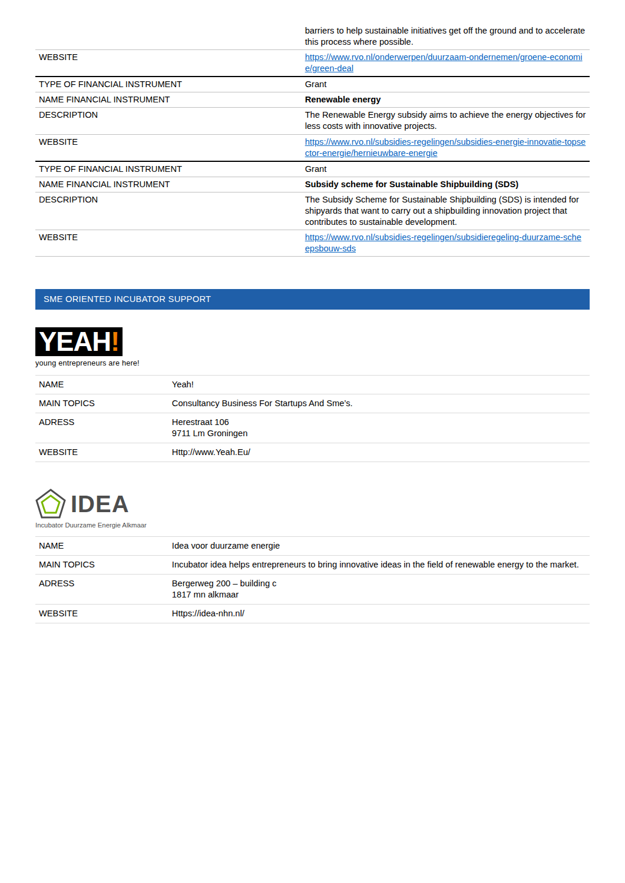| | barriers to help sustainable initiatives get off the ground and to accelerate this process where possible. |
| WEBSITE | https://www.rvo.nl/onderwerpen/duurzaam-ondernemen/groene-economie/green-deal |
| TYPE OF FINANCIAL INSTRUMENT | Grant |
| NAME FINANCIAL INSTRUMENT | Renewable energy |
| DESCRIPTION | The Renewable Energy subsidy aims to achieve the energy objectives for less costs with innovative projects. |
| WEBSITE | https://www.rvo.nl/subsidies-regelingen/subsidies-energie-innovatie-topsector-energie/hernieuwbare-energie |
| TYPE OF FINANCIAL INSTRUMENT | Grant |
| NAME FINANCIAL INSTRUMENT | Subsidy scheme for Sustainable Shipbuilding (SDS) |
| DESCRIPTION | The Subsidy Scheme for Sustainable Shipbuilding (SDS) is intended for shipyards that want to carry out a shipbuilding innovation project that contributes to sustainable development. |
| WEBSITE | https://www.rvo.nl/subsidies-regelingen/subsidieregeling-duurzame-scheepsbouw-sds |
SME ORIENTED INCUBATOR SUPPORT
YEAH!
young entrepreneurs are here!
| NAME | Yeah! |
| MAIN TOPICS | Consultancy Business For Startups And Sme’s. |
| ADRESS | Herestraat 106 9711 Lm Groningen |
| WEBSITE | Http://www.Yeah.Eu/ |
IDEA
Incubator Duurzame Energie Alkmaar
| NAME | Idea voor duurzame energie |
| MAIN TOPICS | Incubator idea helps entrepreneurs to bring innovative ideas in the field of renewable energy to the market. |
| ADRESS | Bergerweg 200 – building c 1817 mn alkmaar |
| WEBSITE | Https://idea-nhn.nl/ |